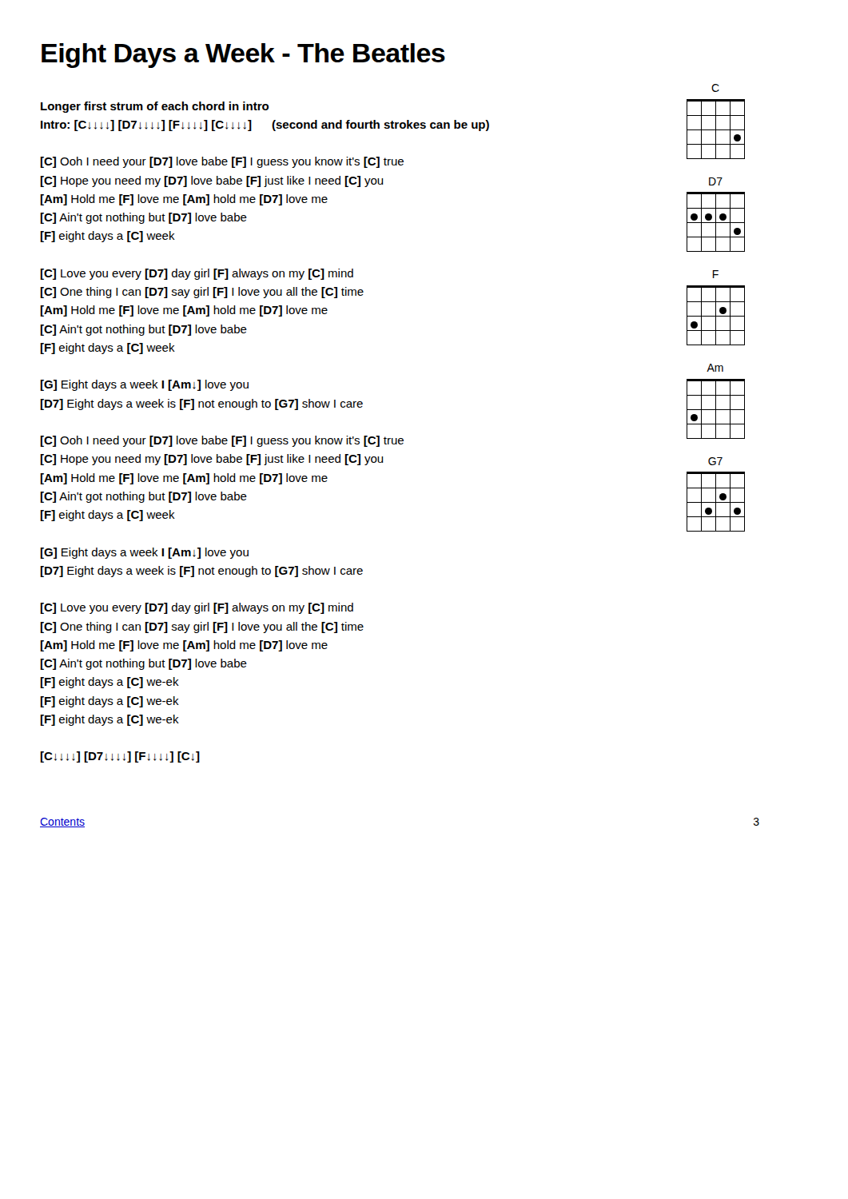Eight Days a Week - The Beatles
C
D7
F
Am
G7
Longer first strum of each chord in intro
Intro: [C↓↓↓↓] [D7↓↓↓↓] [F↓↓↓↓] [C↓↓↓↓] (second and fourth strokes can be up)
[C] Ooh I need your [D7] love babe [F] I guess you know it's [C] true
[C] Hope you need my [D7] love babe [F] just like I need [C] you
[Am] Hold me [F] love me [Am] hold me [D7] love me
[C] Ain't got nothing but [D7] love babe
[F] eight days a [C] week
[C] Love you every [D7] day girl [F] always on my [C] mind
[C] One thing I can [D7] say girl [F] I love you all the [C] time
[Am] Hold me [F] love me [Am] hold me [D7] love me
[C] Ain't got nothing but [D7] love babe
[F] eight days a [C] week
[G] Eight days a week I [Am↓] love you
[D7] Eight days a week is [F] not enough to [G7] show I care
[C] Ooh I need your [D7] love babe [F] I guess you know it's [C] true
[C] Hope you need my [D7] love babe [F] just like I need [C] you
[Am] Hold me [F] love me [Am] hold me [D7] love me
[C] Ain't got nothing but [D7] love babe
[F] eight days a [C] week
[G] Eight days a week I [Am↓] love you
[D7] Eight days a week is [F] not enough to [G7] show I care
[C] Love you every [D7] day girl [F] always on my [C] mind
[C] One thing I can [D7] say girl [F] I love you all the [C] time
[Am] Hold me [F] love me [Am] hold me [D7] love me
[C] Ain't got nothing but [D7] love babe
[F] eight days a [C] we-ek
[F] eight days a [C] we-ek
[F] eight days a [C] we-ek
[C↓↓↓↓] [D7↓↓↓↓] [F↓↓↓↓] [C↓]
Contents 3